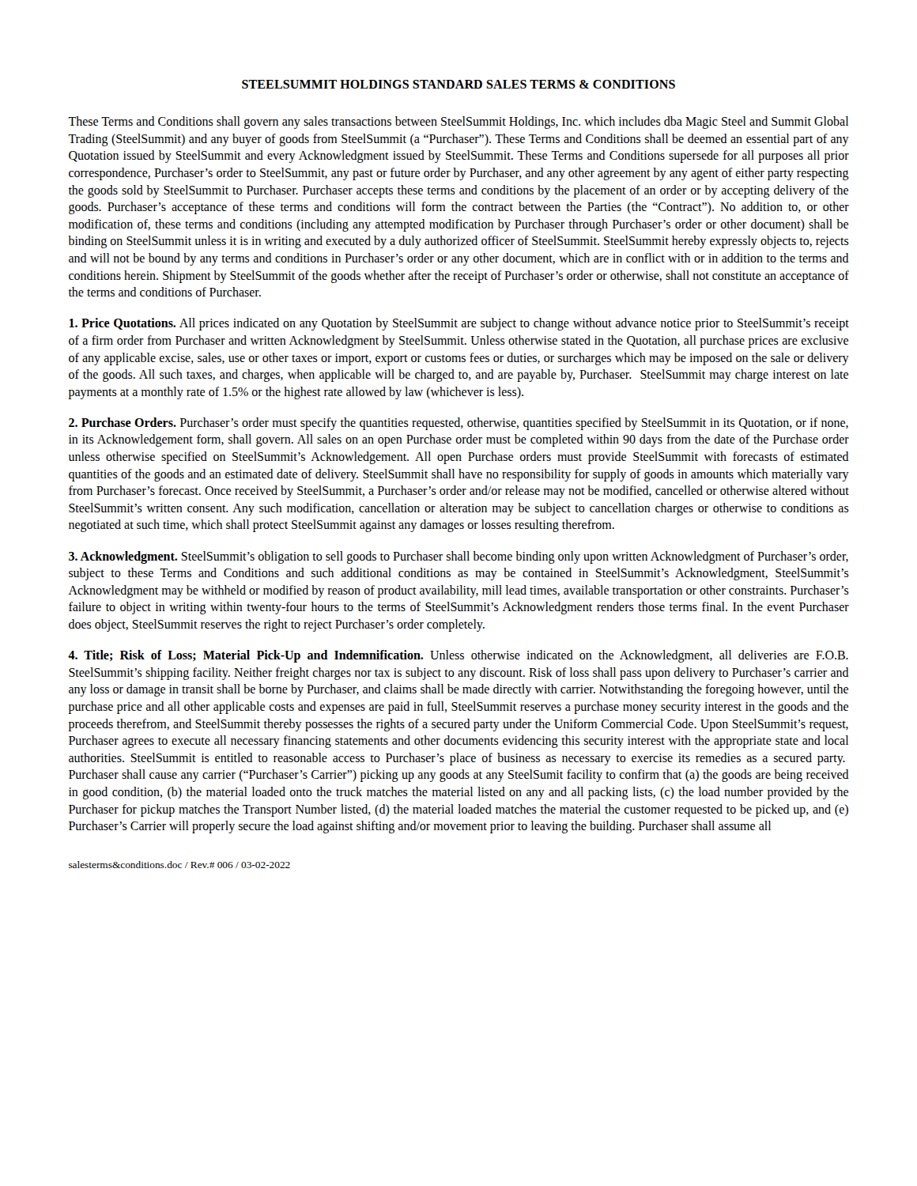STEELSUMMIT HOLDINGS STANDARD SALES TERMS & CONDITIONS
These Terms and Conditions shall govern any sales transactions between SteelSummit Holdings, Inc. which includes dba Magic Steel and Summit Global Trading (SteelSummit) and any buyer of goods from SteelSummit (a “Purchaser”). These Terms and Conditions shall be deemed an essential part of any Quotation issued by SteelSummit and every Acknowledgment issued by SteelSummit. These Terms and Conditions supersede for all purposes all prior correspondence, Purchaser’s order to SteelSummit, any past or future order by Purchaser, and any other agreement by any agent of either party respecting the goods sold by SteelSummit to Purchaser. Purchaser accepts these terms and conditions by the placement of an order or by accepting delivery of the goods. Purchaser’s acceptance of these terms and conditions will form the contract between the Parties (the “Contract”). No addition to, or other modification of, these terms and conditions (including any attempted modification by Purchaser through Purchaser’s order or other document) shall be binding on SteelSummit unless it is in writing and executed by a duly authorized officer of SteelSummit. SteelSummit hereby expressly objects to, rejects and will not be bound by any terms and conditions in Purchaser’s order or any other document, which are in conflict with or in addition to the terms and conditions herein. Shipment by SteelSummit of the goods whether after the receipt of Purchaser’s order or otherwise, shall not constitute an acceptance of the terms and conditions of Purchaser.
1. Price Quotations. All prices indicated on any Quotation by SteelSummit are subject to change without advance notice prior to SteelSummit’s receipt of a firm order from Purchaser and written Acknowledgment by SteelSummit. Unless otherwise stated in the Quotation, all purchase prices are exclusive of any applicable excise, sales, use or other taxes or import, export or customs fees or duties, or surcharges which may be imposed on the sale or delivery of the goods. All such taxes, and charges, when applicable will be charged to, and are payable by, Purchaser. SteelSummit may charge interest on late payments at a monthly rate of 1.5% or the highest rate allowed by law (whichever is less).
2. Purchase Orders. Purchaser’s order must specify the quantities requested, otherwise, quantities specified by SteelSummit in its Quotation, or if none, in its Acknowledgement form, shall govern. All sales on an open Purchase order must be completed within 90 days from the date of the Purchase order unless otherwise specified on SteelSummit’s Acknowledgement. All open Purchase orders must provide SteelSummit with forecasts of estimated quantities of the goods and an estimated date of delivery. SteelSummit shall have no responsibility for supply of goods in amounts which materially vary from Purchaser’s forecast. Once received by SteelSummit, a Purchaser’s order and/or release may not be modified, cancelled or otherwise altered without SteelSummit’s written consent. Any such modification, cancellation or alteration may be subject to cancellation charges or otherwise to conditions as negotiated at such time, which shall protect SteelSummit against any damages or losses resulting therefrom.
3. Acknowledgment. SteelSummit’s obligation to sell goods to Purchaser shall become binding only upon written Acknowledgment of Purchaser’s order, subject to these Terms and Conditions and such additional conditions as may be contained in SteelSummit’s Acknowledgment, SteelSummit’s Acknowledgment may be withheld or modified by reason of product availability, mill lead times, available transportation or other constraints. Purchaser’s failure to object in writing within twenty-four hours to the terms of SteelSummit’s Acknowledgment renders those terms final. In the event Purchaser does object, SteelSummit reserves the right to reject Purchaser’s order completely.
4. Title; Risk of Loss; Material Pick-Up and Indemnification. Unless otherwise indicated on the Acknowledgment, all deliveries are F.O.B. SteelSummit’s shipping facility. Neither freight charges nor tax is subject to any discount. Risk of loss shall pass upon delivery to Purchaser’s carrier and any loss or damage in transit shall be borne by Purchaser, and claims shall be made directly with carrier. Notwithstanding the foregoing however, until the purchase price and all other applicable costs and expenses are paid in full, SteelSummit reserves a purchase money security interest in the goods and the proceeds therefrom, and SteelSummit thereby possesses the rights of a secured party under the Uniform Commercial Code. Upon SteelSummit’s request, Purchaser agrees to execute all necessary financing statements and other documents evidencing this security interest with the appropriate state and local authorities. SteelSummit is entitled to reasonable access to Purchaser’s place of business as necessary to exercise its remedies as a secured party. Purchaser shall cause any carrier (“Purchaser’s Carrier”) picking up any goods at any SteelSumit facility to confirm that (a) the goods are being received in good condition, (b) the material loaded onto the truck matches the material listed on any and all packing lists, (c) the load number provided by the Purchaser for pickup matches the Transport Number listed, (d) the material loaded matches the material the customer requested to be picked up, and (e) Purchaser’s Carrier will properly secure the load against shifting and/or movement prior to leaving the building. Purchaser shall assume all
salesterms&conditions.doc / Rev.# 006 / 03-02-2022